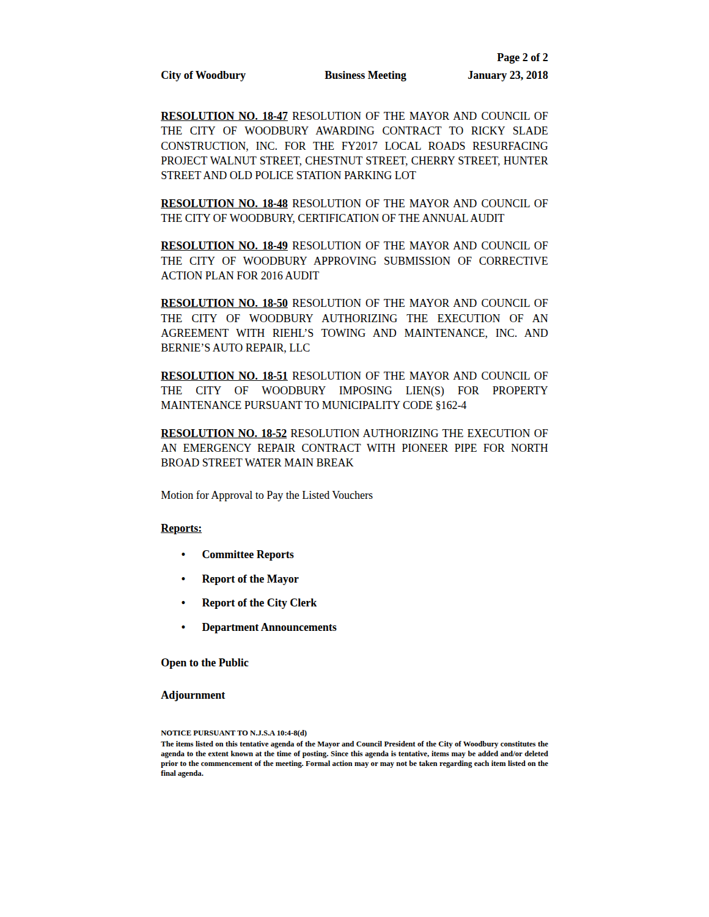Page 2 of 2
City of Woodbury
Business Meeting
January 23, 2018
RESOLUTION NO. 18-47 RESOLUTION OF THE MAYOR AND COUNCIL OF THE CITY OF WOODBURY AWARDING CONTRACT TO RICKY SLADE CONSTRUCTION, INC. FOR THE FY2017 LOCAL ROADS RESURFACING PROJECT WALNUT STREET, CHESTNUT STREET, CHERRY STREET, HUNTER STREET AND OLD POLICE STATION PARKING LOT
RESOLUTION NO. 18-48 RESOLUTION OF THE MAYOR AND COUNCIL OF THE CITY OF WOODBURY, CERTIFICATION OF THE ANNUAL AUDIT
RESOLUTION NO. 18-49 RESOLUTION OF THE MAYOR AND COUNCIL OF THE CITY OF WOODBURY APPROVING SUBMISSION OF CORRECTIVE ACTION PLAN FOR 2016 AUDIT
RESOLUTION NO. 18-50 RESOLUTION OF THE MAYOR AND COUNCIL OF THE CITY OF WOODBURY AUTHORIZING THE EXECUTION OF AN AGREEMENT WITH RIEHL’S TOWING AND MAINTENANCE, INC. AND BERNIE’S AUTO REPAIR, LLC
RESOLUTION NO. 18-51 RESOLUTION OF THE MAYOR AND COUNCIL OF THE CITY OF WOODBURY IMPOSING LIEN(S) FOR PROPERTY MAINTENANCE PURSUANT TO MUNICIPALITY CODE §162-4
RESOLUTION NO. 18-52 RESOLUTION AUTHORIZING THE EXECUTION OF AN EMERGENCY REPAIR CONTRACT WITH PIONEER PIPE FOR NORTH BROAD STREET WATER MAIN BREAK
Motion for Approval to Pay the Listed Vouchers
Reports:
Committee Reports
Report of the Mayor
Report of the City Clerk
Department Announcements
Open to the Public
Adjournment
NOTICE PURSUANT TO N.J.S.A 10:4-8(d)
The items listed on this tentative agenda of the Mayor and Council President of the City of Woodbury constitutes the agenda to the extent known at the time of posting. Since this agenda is tentative, items may be added and/or deleted prior to the commencement of the meeting. Formal action may or may not be taken regarding each item listed on the final agenda.